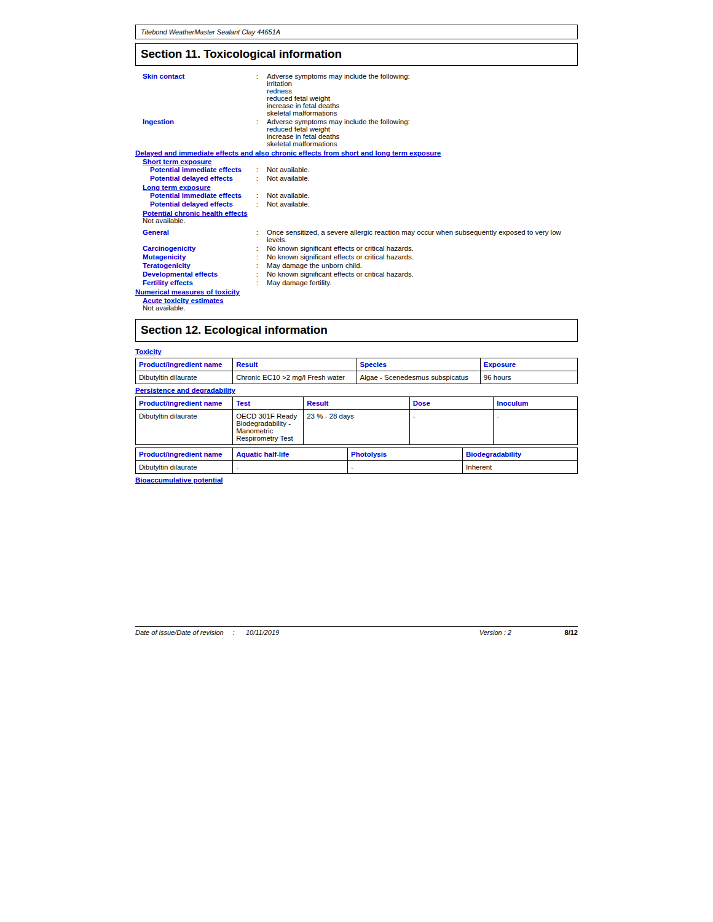Titebond WeatherMaster Sealant Clay 44651A
Section 11. Toxicological information
| Skin contact | : | Adverse symptoms may include the following: irritation redness reduced fetal weight increase in fetal deaths skeletal malformations |
| Ingestion | : | Adverse symptoms may include the following: reduced fetal weight increase in fetal deaths skeletal malformations |
Delayed and immediate effects and also chronic effects from short and long term exposure
Short term exposure
| Potential immediate effects | : | Not available. |
| Potential delayed effects | : | Not available. |
Long term exposure
| Potential immediate effects | : | Not available. |
| Potential delayed effects | : | Not available. |
Potential chronic health effects
Not available.
| General | : | Once sensitized, a severe allergic reaction may occur when subsequently exposed to very low levels. |
| Carcinogenicity | : | No known significant effects or critical hazards. |
| Mutagenicity | : | No known significant effects or critical hazards. |
| Teratogenicity | : | May damage the unborn child. |
| Developmental effects | : | No known significant effects or critical hazards. |
| Fertility effects | : | May damage fertility. |
Numerical measures of toxicity
Acute toxicity estimates
Not available.
Section 12. Ecological information
Toxicity
| Product/ingredient name | Result | Species | Exposure |
| --- | --- | --- | --- |
| Dibutyltin dilaurate | Chronic EC10 >2 mg/l Fresh water | Algae - Scenedesmus subspicatus | 96 hours |
Persistence and degradability
| Product/ingredient name | Test | Result | Dose | Inoculum |
| --- | --- | --- | --- | --- |
| Dibutyltin dilaurate | OECD 301F Ready Biodegradability - Manometric Respirometry Test | 23 % - 28 days | - | - |
| Product/ingredient name | Aquatic half-life | Photolysis | Biodegradability |
| --- | --- | --- | --- |
| Dibutyltin dilaurate | - | - | Inherent |
Bioaccumulative potential
| Date of issue/Date of revision | : | 10/11/2019 | Version : 2 | 8/12 |